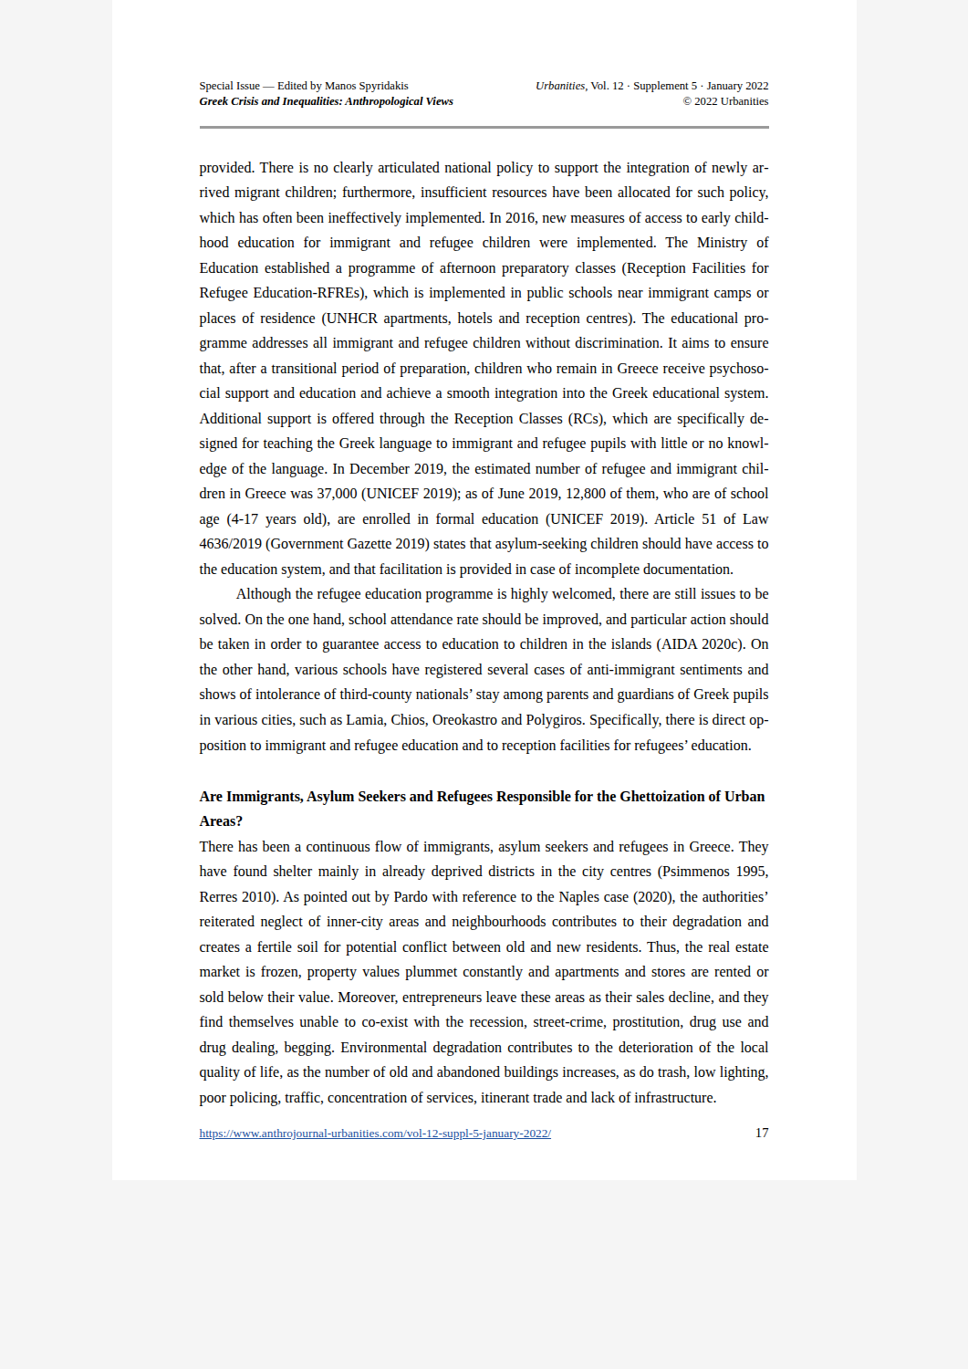Special Issue — Edited by Manos Spyridakis
Urbanities, Vol. 12 · Supplement 5 · January 2022
Greek Crisis and Inequalities: Anthropological Views
© 2022 Urbanities
provided. There is no clearly articulated national policy to support the integration of newly arrived migrant children; furthermore, insufficient resources have been allocated for such policy, which has often been ineffectively implemented. In 2016, new measures of access to early childhood education for immigrant and refugee children were implemented. The Ministry of Education established a programme of afternoon preparatory classes (Reception Facilities for Refugee Education-RFREs), which is implemented in public schools near immigrant camps or places of residence (UNHCR apartments, hotels and reception centres). The educational programme addresses all immigrant and refugee children without discrimination. It aims to ensure that, after a transitional period of preparation, children who remain in Greece receive psychosocial support and education and achieve a smooth integration into the Greek educational system. Additional support is offered through the Reception Classes (RCs), which are specifically designed for teaching the Greek language to immigrant and refugee pupils with little or no knowledge of the language. In December 2019, the estimated number of refugee and immigrant children in Greece was 37,000 (UNICEF 2019); as of June 2019, 12,800 of them, who are of school age (4-17 years old), are enrolled in formal education (UNICEF 2019). Article 51 of Law 4636/2019 (Government Gazette 2019) states that asylum-seeking children should have access to the education system, and that facilitation is provided in case of incomplete documentation.
Although the refugee education programme is highly welcomed, there are still issues to be solved. On the one hand, school attendance rate should be improved, and particular action should be taken in order to guarantee access to education to children in the islands (AIDA 2020c). On the other hand, various schools have registered several cases of anti-immigrant sentiments and shows of intolerance of third-county nationals’ stay among parents and guardians of Greek pupils in various cities, such as Lamia, Chios, Oreokastro and Polygiros. Specifically, there is direct opposition to immigrant and refugee education and to reception facilities for refugees’ education.
Are Immigrants, Asylum Seekers and Refugees Responsible for the Ghettoization of Urban Areas?
There has been a continuous flow of immigrants, asylum seekers and refugees in Greece. They have found shelter mainly in already deprived districts in the city centres (Psimmenos 1995, Rerres 2010). As pointed out by Pardo with reference to the Naples case (2020), the authorities’ reiterated neglect of inner-city areas and neighbourhoods contributes to their degradation and creates a fertile soil for potential conflict between old and new residents. Thus, the real estate market is frozen, property values plummet constantly and apartments and stores are rented or sold below their value. Moreover, entrepreneurs leave these areas as their sales decline, and they find themselves unable to co-exist with the recession, street-crime, prostitution, drug use and drug dealing, begging. Environmental degradation contributes to the deterioration of the local quality of life, as the number of old and abandoned buildings increases, as do trash, low lighting, poor policing, traffic, concentration of services, itinerant trade and lack of infrastructure.
https://www.anthrojournal-urbanities.com/vol-12-suppl-5-january-2022/
17